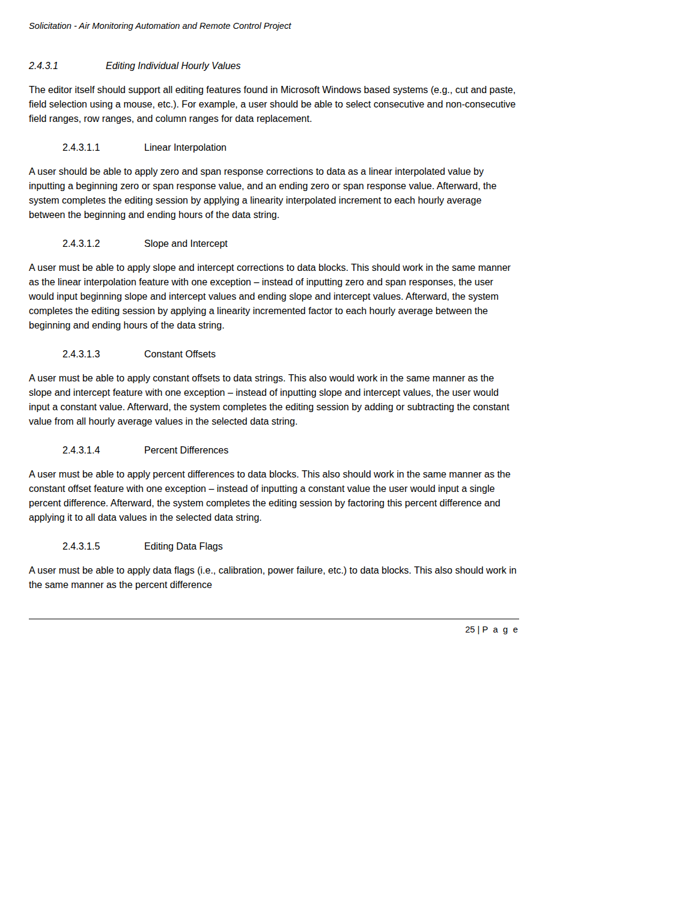Solicitation - Air Monitoring Automation and Remote Control Project
2.4.3.1 Editing Individual Hourly Values
The editor itself should support all editing features found in Microsoft Windows based systems (e.g., cut and paste, field selection using a mouse, etc.). For example, a user should be able to select consecutive and non-consecutive field ranges, row ranges, and column ranges for data replacement.
2.4.3.1.1 Linear Interpolation
A user should be able to apply zero and span response corrections to data as a linear interpolated value by inputting a beginning zero or span response value, and an ending zero or span response value. Afterward, the system completes the editing session by applying a linearity interpolated increment to each hourly average between the beginning and ending hours of the data string.
2.4.3.1.2 Slope and Intercept
A user must be able to apply slope and intercept corrections to data blocks. This should work in the same manner as the linear interpolation feature with one exception – instead of inputting zero and span responses, the user would input beginning slope and intercept values and ending slope and intercept values. Afterward, the system completes the editing session by applying a linearity incremented factor to each hourly average between the beginning and ending hours of the data string.
2.4.3.1.3 Constant Offsets
A user must be able to apply constant offsets to data strings. This also would work in the same manner as the slope and intercept feature with one exception – instead of inputting slope and intercept values, the user would input a constant value. Afterward, the system completes the editing session by adding or subtracting the constant value from all hourly average values in the selected data string.
2.4.3.1.4 Percent Differences
A user must be able to apply percent differences to data blocks. This also should work in the same manner as the constant offset feature with one exception – instead of inputting a constant value the user would input a single percent difference. Afterward, the system completes the editing session by factoring this percent difference and applying it to all data values in the selected data string.
2.4.3.1.5 Editing Data Flags
A user must be able to apply data flags (i.e., calibration, power failure, etc.) to data blocks. This also should work in the same manner as the percent difference
25 | P a g e